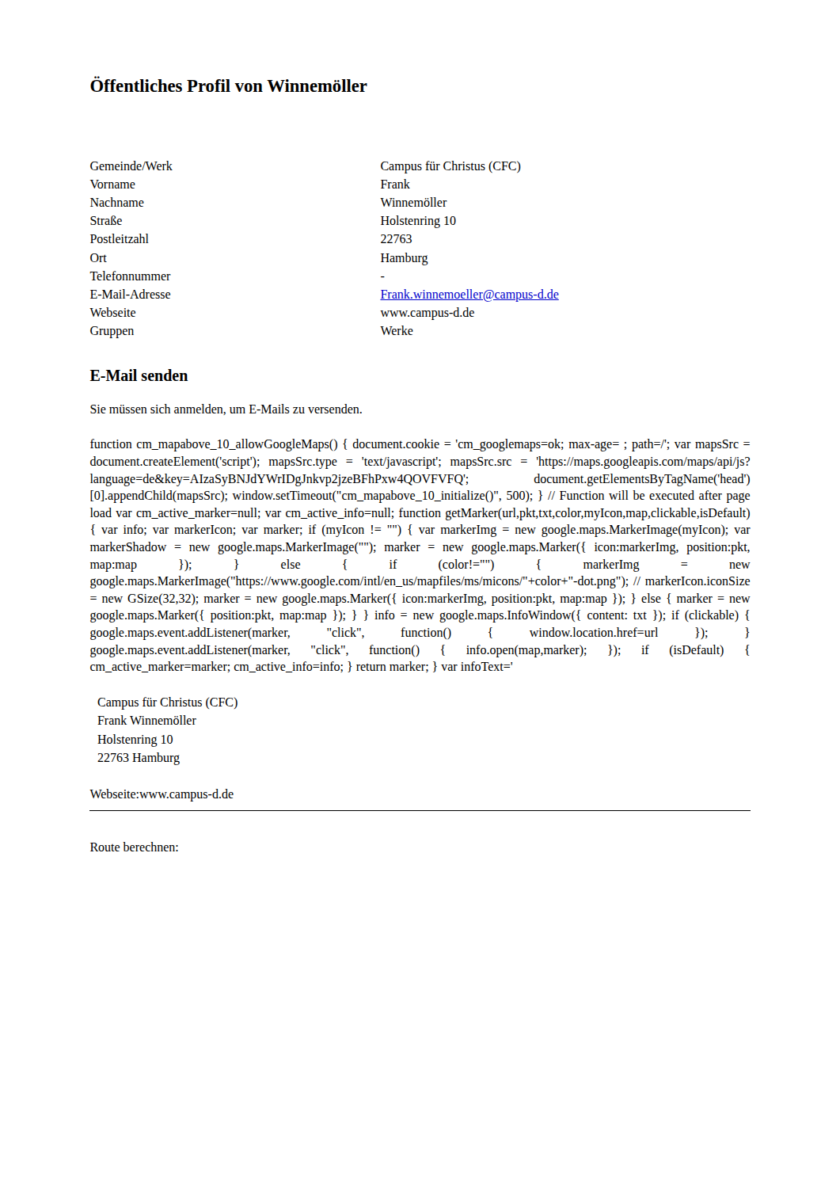Öffentliches Profil von Winnemöller
| Gemeinde/Werk | Campus für Christus (CFC) |
| Vorname | Frank |
| Nachname | Winnemöller |
| Straße | Holstenring 10 |
| Postleitzahl | 22763 |
| Ort | Hamburg |
| Telefonnummer | - |
| E-Mail-Adresse | Frank.winnemoeller@campus-d.de |
| Webseite | www.campus-d.de |
| Gruppen | Werke |
E-Mail senden
Sie müssen sich anmelden, um E-Mails zu versenden.
function cm_mapabove_10_allowGoogleMaps() { document.cookie = 'cm_googlemaps=ok; max-age= ; path=/'; var mapsSrc = document.createElement('script'); mapsSrc.type = 'text/javascript'; mapsSrc.src = 'https://maps.googleapis.com/maps/api/js?language=de&key=AIzaSyBNJdYWrIDgJnkvp2jzeBFhPxw4QOVFVFQ'; document.getElementsByTagName('head')[0].appendChild(mapsSrc); window.setTimeout("cm_mapabove_10_initialize()", 500); } // Function will be executed after page load var cm_active_marker=null; var cm_active_info=null; function getMarker(url,pkt,txt,color,myIcon,map,clickable,isDefault) { var info; var markerIcon; var marker; if (myIcon != "") { var markerImg = new google.maps.MarkerImage(myIcon); var markerShadow = new google.maps.MarkerImage(""); marker = new google.maps.Marker({ icon:markerImg, position:pkt, map:map }); } else { if (color!="") { markerImg = new google.maps.MarkerImage("https://www.google.com/intl/en_us/mapfiles/ms/micons/"+color+"-dot.png"); // markerIcon.iconSize = new GSize(32,32); marker = new google.maps.Marker({ icon:markerImg, position:pkt, map:map }); } else { marker = new google.maps.Marker({ position:pkt, map:map }); } } info = new google.maps.InfoWindow({ content: txt }); if (clickable) { google.maps.event.addListener(marker, "click", function() { window.location.href=url }); } google.maps.event.addListener(marker, "click", function() { info.open(map,marker); }); if (isDefault) { cm_active_marker=marker; cm_active_info=info; } return marker; } var infoText='
Campus für Christus (CFC)
Frank Winnemöller
Holstenring 10
22763 Hamburg
Webseite:www.campus-d.de
Route berechnen: